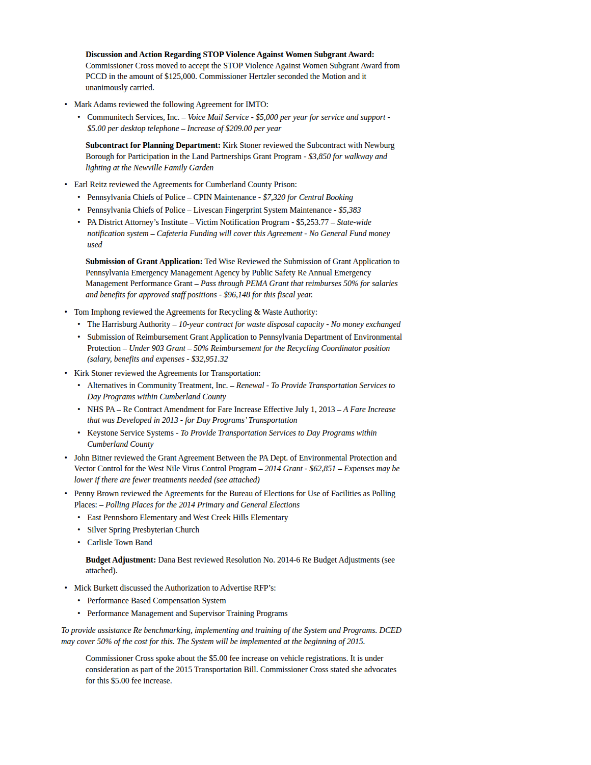Discussion and Action Regarding STOP Violence Against Women Subgrant Award: Commissioner Cross moved to accept the STOP Violence Against Women Subgrant Award from PCCD in the amount of $125,000. Commissioner Hertzler seconded the Motion and it unanimously carried.
Mark Adams reviewed the following Agreement for IMTO:
Communitech Services, Inc. – Voice Mail Service - $5,000 per year for service and support - $5.00 per desktop telephone – Increase of $209.00 per year
Subcontract for Planning Department: Kirk Stoner reviewed the Subcontract with Newburg Borough for Participation in the Land Partnerships Grant Program - $3,850 for walkway and lighting at the Newville Family Garden
Earl Reitz reviewed the Agreements for Cumberland County Prison:
Pennsylvania Chiefs of Police – CPIN Maintenance - $7,320 for Central Booking
Pennsylvania Chiefs of Police – Livescan Fingerprint System Maintenance - $5,383
PA District Attorney’s Institute – Victim Notification Program - $5,253.77 – State-wide notification system – Cafeteria Funding will cover this Agreement - No General Fund money used
Submission of Grant Application: Ted Wise Reviewed the Submission of Grant Application to Pennsylvania Emergency Management Agency by Public Safety Re Annual Emergency Management Performance Grant – Pass through PEMA Grant that reimburses 50% for salaries and benefits for approved staff positions - $96,148 for this fiscal year.
Tom Imphong reviewed the Agreements for Recycling & Waste Authority:
The Harrisburg Authority – 10-year contract for waste disposal capacity - No money exchanged
Submission of Reimbursement Grant Application to Pennsylvania Department of Environmental Protection – Under 903 Grant – 50% Reimbursement for the Recycling Coordinator position (salary, benefits and expenses - $32,951.32
Kirk Stoner reviewed the Agreements for Transportation:
Alternatives in Community Treatment, Inc. – Renewal - To Provide Transportation Services to Day Programs within Cumberland County
NHS PA – Re Contract Amendment for Fare Increase Effective July 1, 2013 – A Fare Increase that was Developed in 2013 - for Day Programs’ Transportation
Keystone Service Systems - To Provide Transportation Services to Day Programs within Cumberland County
John Bitner reviewed the Grant Agreement Between the PA Dept. of Environmental Protection and Vector Control for the West Nile Virus Control Program – 2014 Grant - $62,851 – Expenses may be lower if there are fewer treatments needed (see attached)
Penny Brown reviewed the Agreements for the Bureau of Elections for Use of Facilities as Polling Places: – Polling Places for the 2014 Primary and General Elections
East Pennsboro Elementary and West Creek Hills Elementary
Silver Spring Presbyterian Church
Carlisle Town Band
Budget Adjustment: Dana Best reviewed Resolution No. 2014-6 Re Budget Adjustments (see attached).
Mick Burkett discussed the Authorization to Advertise RFP’s:
Performance Based Compensation System
Performance Management and Supervisor Training Programs
To provide assistance Re benchmarking, implementing and training of the System and Programs. DCED may cover 50% of the cost for this. The System will be implemented at the beginning of 2015.
Commissioner Cross spoke about the $5.00 fee increase on vehicle registrations. It is under consideration as part of the 2015 Transportation Bill. Commissioner Cross stated she advocates for this $5.00 fee increase.